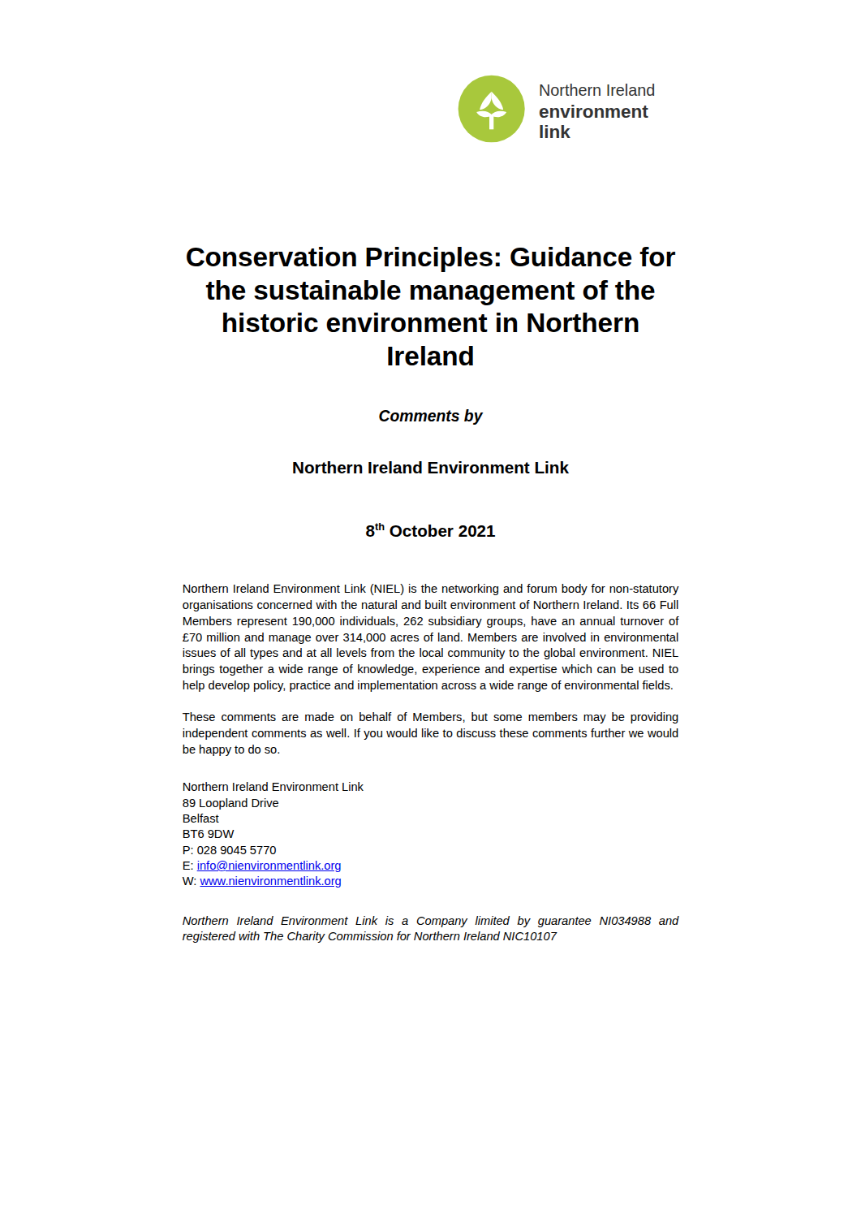Conservation Principles: Guidance for the sustainable management of the historic environment in Northern Ireland
Comments by
Northern Ireland Environment Link
8th October 2021
Northern Ireland Environment Link (NIEL) is the networking and forum body for non-statutory organisations concerned with the natural and built environment of Northern Ireland. Its 66 Full Members represent 190,000 individuals, 262 subsidiary groups, have an annual turnover of £70 million and manage over 314,000 acres of land. Members are involved in environmental issues of all types and at all levels from the local community to the global environment. NIEL brings together a wide range of knowledge, experience and expertise which can be used to help develop policy, practice and implementation across a wide range of environmental fields.
These comments are made on behalf of Members, but some members may be providing independent comments as well. If you would like to discuss these comments further we would be happy to do so.
Northern Ireland Environment Link
89 Loopland Drive
Belfast
BT6 9DW
P: 028 9045 5770
E: info@nienvironmentlink.org
W: www.nienvironmentlink.org
Northern Ireland Environment Link is a Company limited by guarantee NI034988 and registered with The Charity Commission for Northern Ireland NIC10107